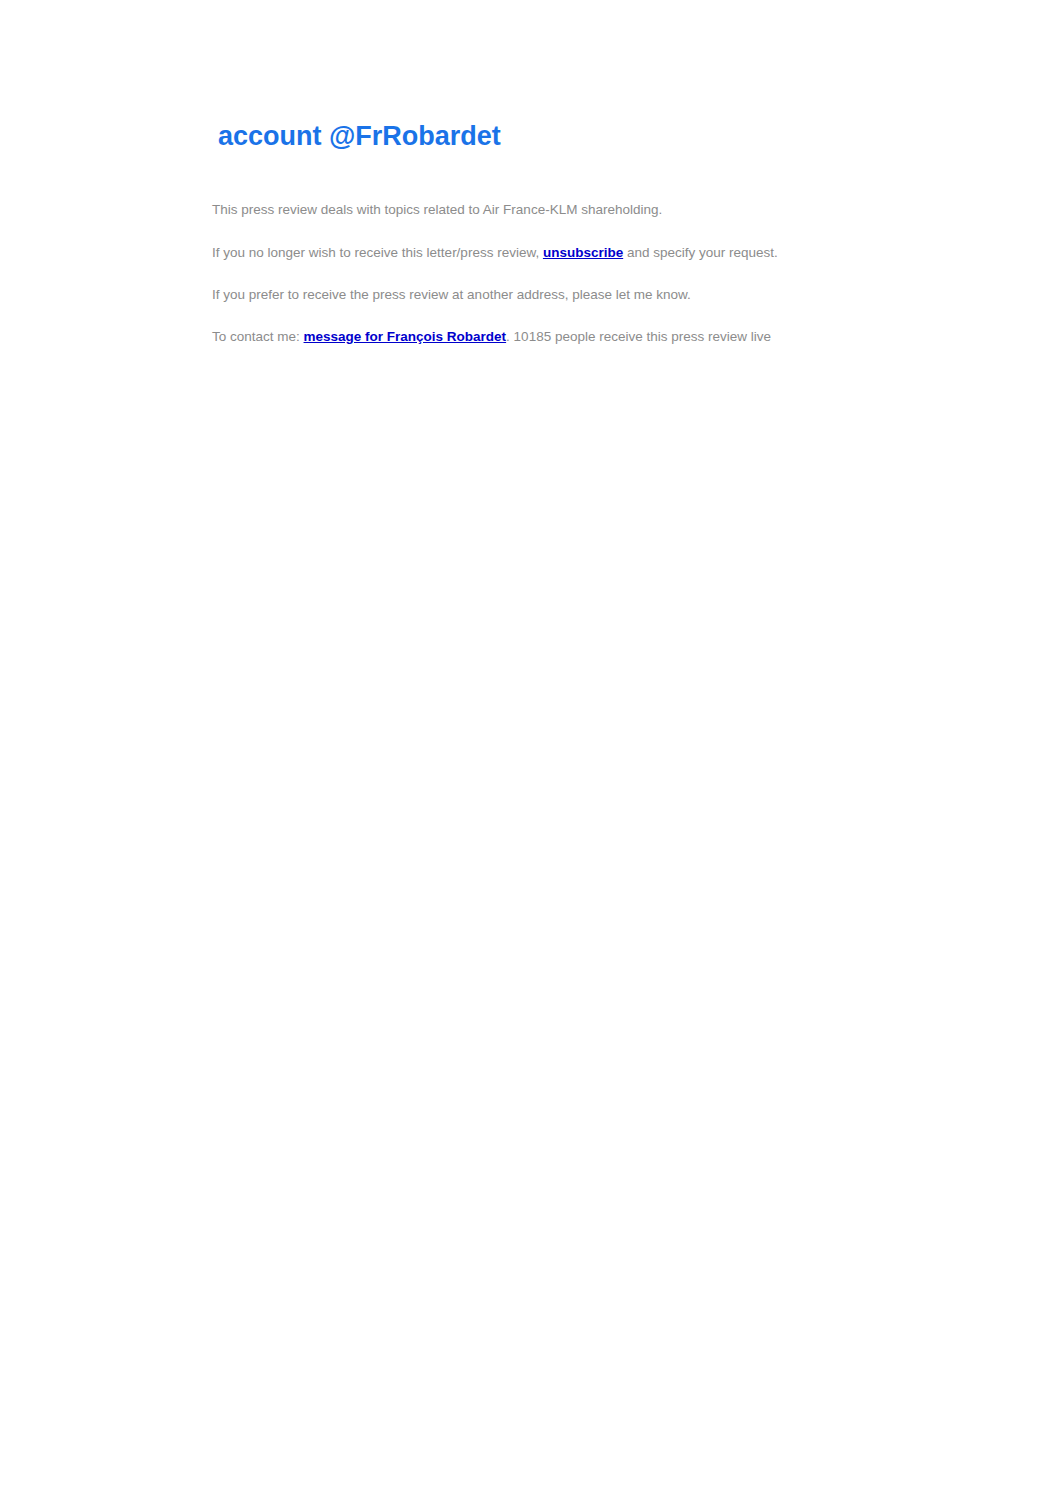account @FrRobardet
This press review deals with topics related to Air France-KLM shareholding.
If you no longer wish to receive this letter/press review, unsubscribe and specify your request.
If you prefer to receive the press review at another address, please let me know.
To contact me: message for François Robardet. 10185 people receive this press review live